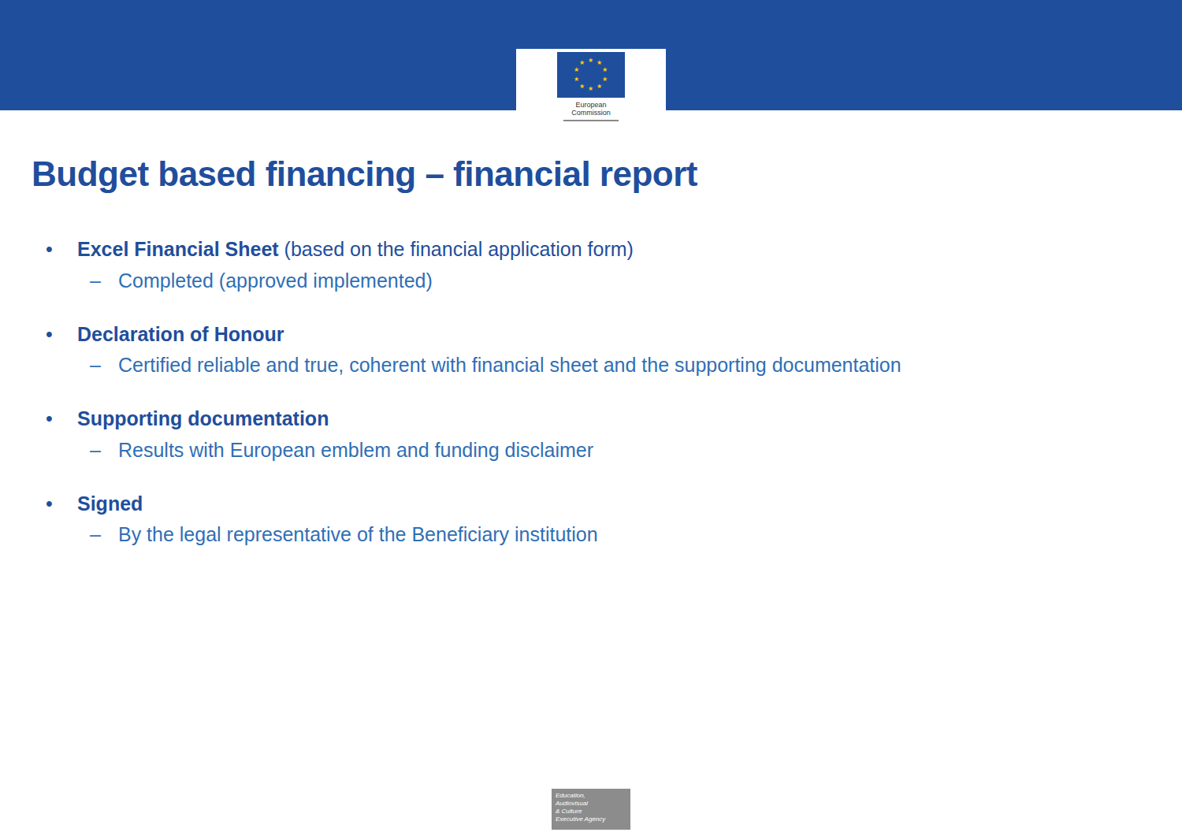★ ★ ★ ★ ★ ★ ★ ★ ★ ★
European
Commission
Budget based financing – financial report
Excel Financial Sheet (based on the financial application form)
Completed (approved implemented)
Declaration of Honour
Certified reliable and true, coherent with financial sheet and the supporting documentation
Supporting documentation
Results with European emblem and funding disclaimer
Signed
By the legal representative of the Beneficiary institution
Education,
Audiovisual
& Culture
Executive Agency